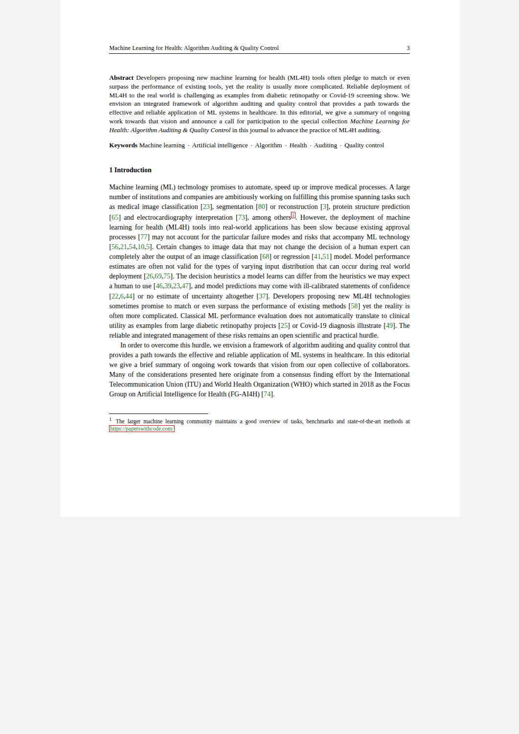Machine Learning for Health: Algorithm Auditing & Quality Control 3
Abstract Developers proposing new machine learning for health (ML4H) tools often pledge to match or even surpass the performance of existing tools, yet the reality is usually more complicated. Reliable deployment of ML4H to the real world is challenging as examples from diabetic retinopathy or Covid-19 screening show. We envision an integrated framework of algorithm auditing and quality control that provides a path towards the effective and reliable application of ML systems in healthcare. In this editorial, we give a summary of ongoing work towards that vision and announce a call for participation to the special collection Machine Learning for Health: Algorithm Auditing & Quality Control in this journal to advance the practice of ML4H auditing.
Keywords Machine learning · Artificial intelligence · Algorithm · Health · Auditing · Quality control
1 Introduction
Machine learning (ML) technology promises to automate, speed up or improve medical processes. A large number of institutions and companies are ambitiously working on fulfilling this promise spanning tasks such as medical image classification [23], segmentation [80] or reconstruction [3], protein structure prediction [65] and electrocardiography interpretation [73], among others1. However, the deployment of machine learning for health (ML4H) tools into real-world applications has been slow because existing approval processes [77] may not account for the particular failure modes and risks that accompany ML technology [56,21,54,10,5]. Certain changes to image data that may not change the decision of a human expert can completely alter the output of an image classification [68] or regression [41,51] model. Model performance estimates are often not valid for the types of varying input distribution that can occur during real world deployment [26,69,75]. The decision heuristics a model learns can differ from the heuristics we may expect a human to use [46,39,23,47], and model predictions may come with ill-calibrated statements of confidence [22,6,44] or no estimate of uncertainty altogether [37]. Developers proposing new ML4H technologies sometimes promise to match or even surpass the performance of existing methods [58] yet the reality is often more complicated. Classical ML performance evaluation does not automatically translate to clinical utility as examples from large diabetic retinopathy projects [25] or Covid-19 diagnosis illustrate [49]. The reliable and integrated management of these risks remains an open scientific and practical hurdle.
In order to overcome this hurdle, we envision a framework of algorithm auditing and quality control that provides a path towards the effective and reliable application of ML systems in healthcare. In this editorial we give a brief summary of ongoing work towards that vision from our open collective of collaborators. Many of the considerations presented here originate from a consensus finding effort by the International Telecommunication Union (ITU) and World Health Organization (WHO) which started in 2018 as the Focus Group on Artificial Intelligence for Health (FG-AI4H) [74].
1 The larger machine learning community maintains a good overview of tasks, benchmarks and state-of-the-art methods at https://paperswithcode.com/